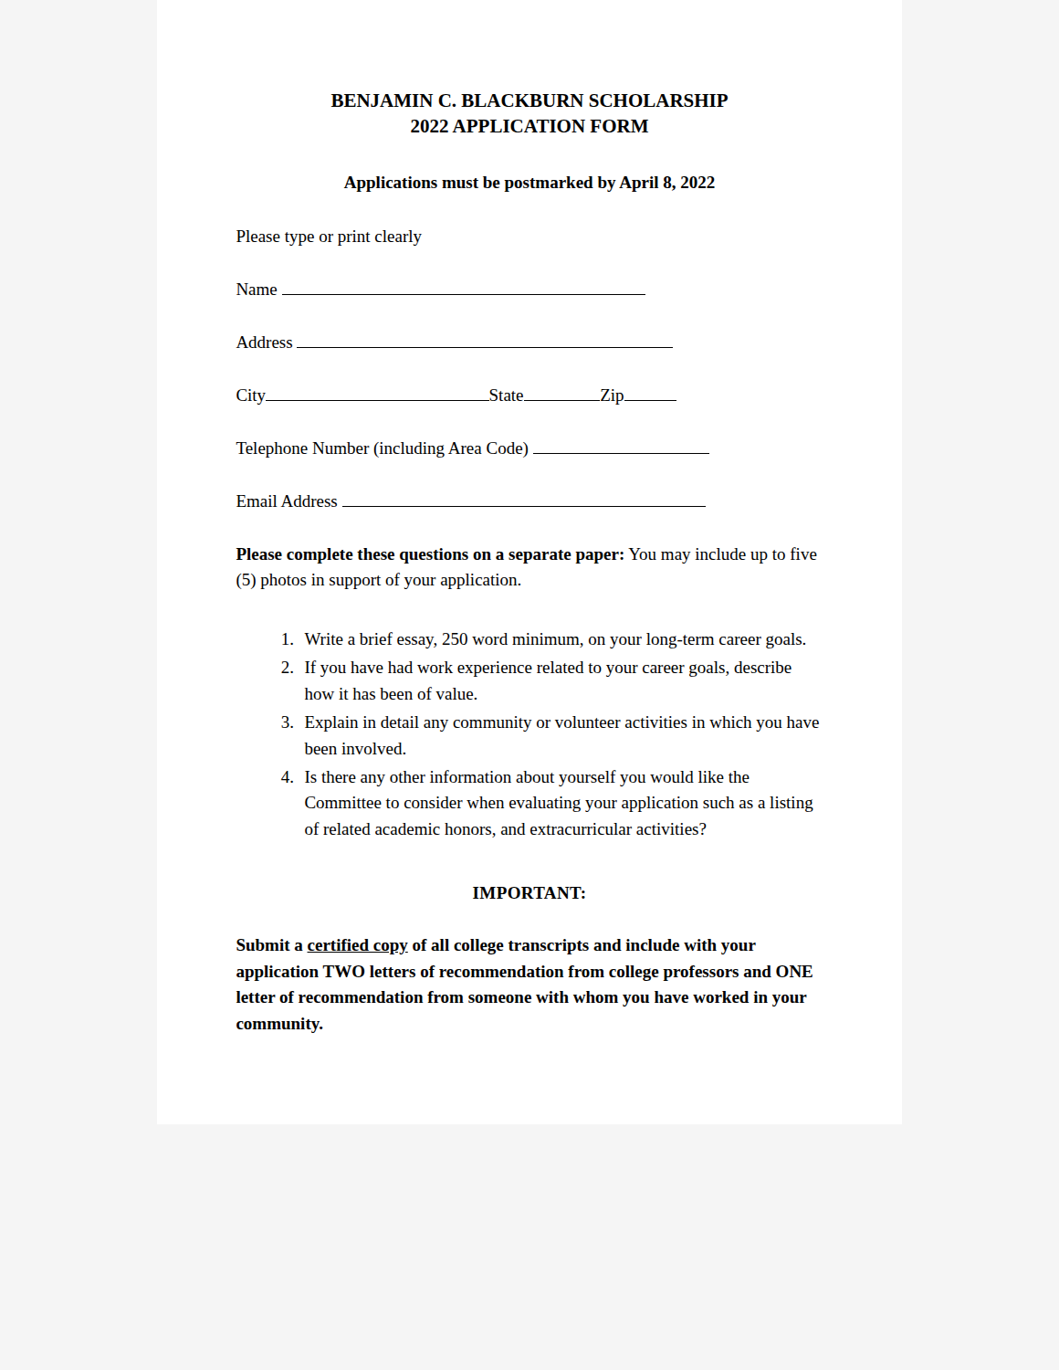BENJAMIN C. BLACKBURN SCHOLARSHIP
2022 APPLICATION FORM
Applications must be postmarked by April 8, 2022
Please type or print clearly
Name
Address
City State Zip
Telephone Number (including Area Code)
Email Address
Please complete these questions on a separate paper: You may include up to five (5) photos in support of your application.
Write a brief essay, 250 word minimum, on your long-term career goals.
If you have had work experience related to your career goals, describe how it has been of value.
Explain in detail any community or volunteer activities in which you have been involved.
Is there any other information about yourself you would like the Committee to consider when evaluating your application such as a listing of related academic honors, and extracurricular activities?
IMPORTANT:
Submit a certified copy of all college transcripts and include with your application TWO letters of recommendation from college professors and ONE letter of recommendation from someone with whom you have worked in your community.